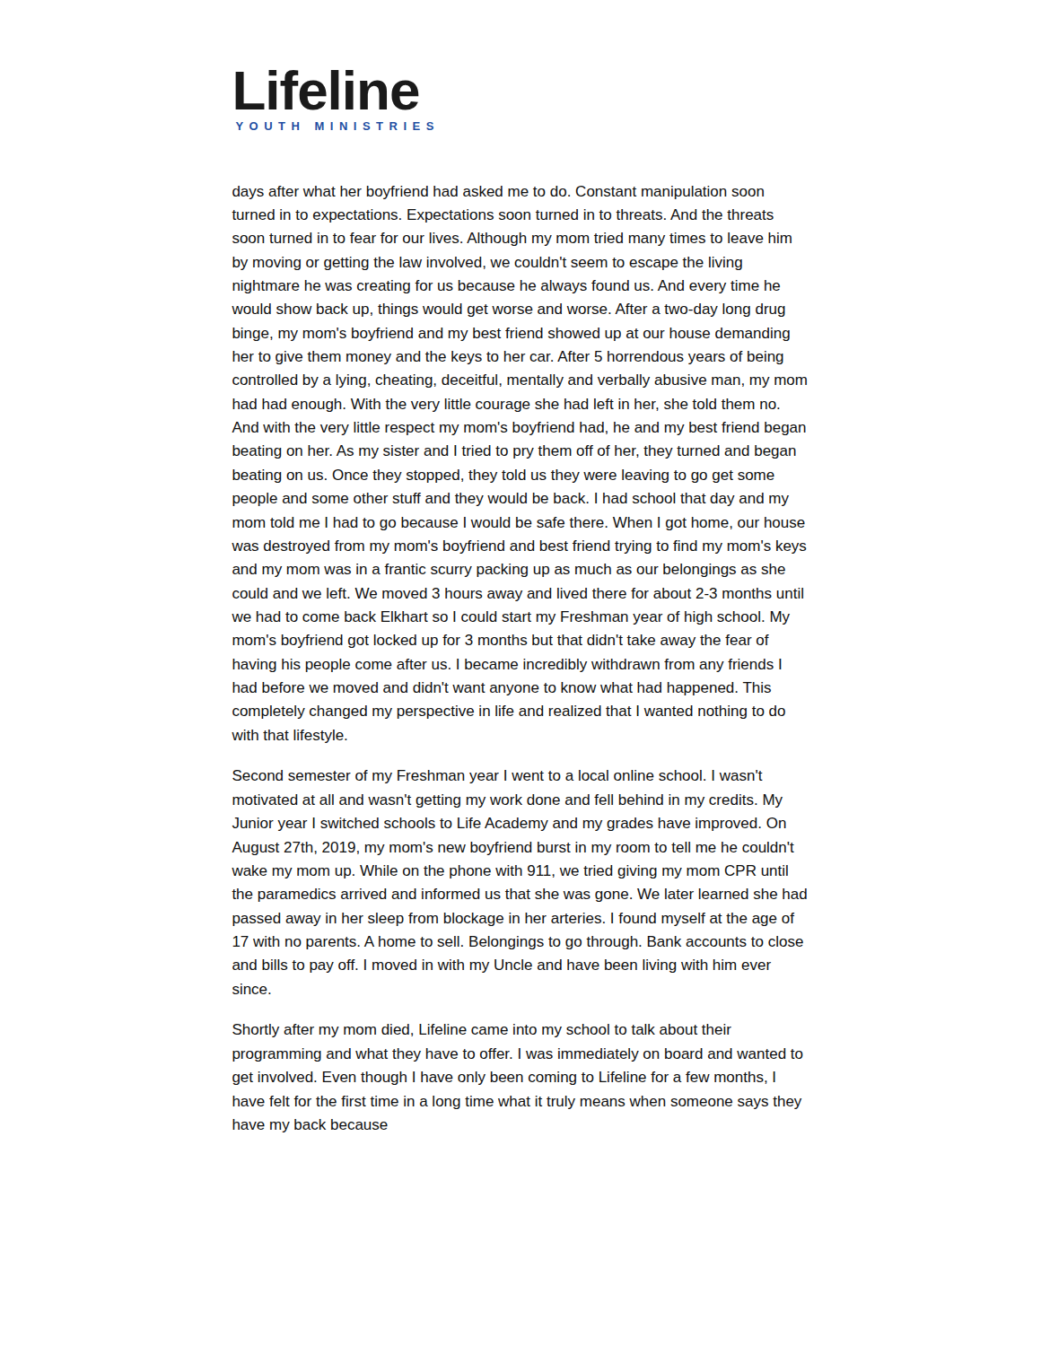Lifeline
YOUTH MINISTRIES
days after what her boyfriend had asked me to do. Constant manipulation soon turned in to expectations. Expectations soon turned in to threats. And the threats soon turned in to fear for our lives. Although my mom tried many times to leave him by moving or getting the law involved, we couldn't seem to escape the living nightmare he was creating for us because he always found us. And every time he would show back up, things would get worse and worse. After a two-day long drug binge, my mom's boyfriend and my best friend showed up at our house demanding her to give them money and the keys to her car. After 5 horrendous years of being controlled by a lying, cheating, deceitful, mentally and verbally abusive man, my mom had had enough. With the very little courage she had left in her, she told them no. And with the very little respect my mom's boyfriend had, he and my best friend began beating on her. As my sister and I tried to pry them off of her, they turned and began beating on us. Once they stopped, they told us they were leaving to go get some people and some other stuff and they would be back. I had school that day and my mom told me I had to go because I would be safe there. When I got home, our house was destroyed from my mom's boyfriend and best friend trying to find my mom's keys and my mom was in a frantic scurry packing up as much as our belongings as she could and we left. We moved 3 hours away and lived there for about 2-3 months until we had to come back Elkhart so I could start my Freshman year of high school. My mom's boyfriend got locked up for 3 months but that didn't take away the fear of having his people come after us. I became incredibly withdrawn from any friends I had before we moved and didn't want anyone to know what had happened. This completely changed my perspective in life and realized that I wanted nothing to do with that lifestyle.
Second semester of my Freshman year I went to a local online school. I wasn't motivated at all and wasn't getting my work done and fell behind in my credits. My Junior year I switched schools to Life Academy and my grades have improved. On August 27th, 2019, my mom's new boyfriend burst in my room to tell me he couldn't wake my mom up. While on the phone with 911, we tried giving my mom CPR until the paramedics arrived and informed us that she was gone. We later learned she had passed away in her sleep from blockage in her arteries. I found myself at the age of 17 with no parents. A home to sell. Belongings to go through. Bank accounts to close and bills to pay off. I moved in with my Uncle and have been living with him ever since.
Shortly after my mom died, Lifeline came into my school to talk about their programming and what they have to offer. I was immediately on board and wanted to get involved. Even though I have only been coming to Lifeline for a few months, I have felt for the first time in a long time what it truly means when someone says they have my back because